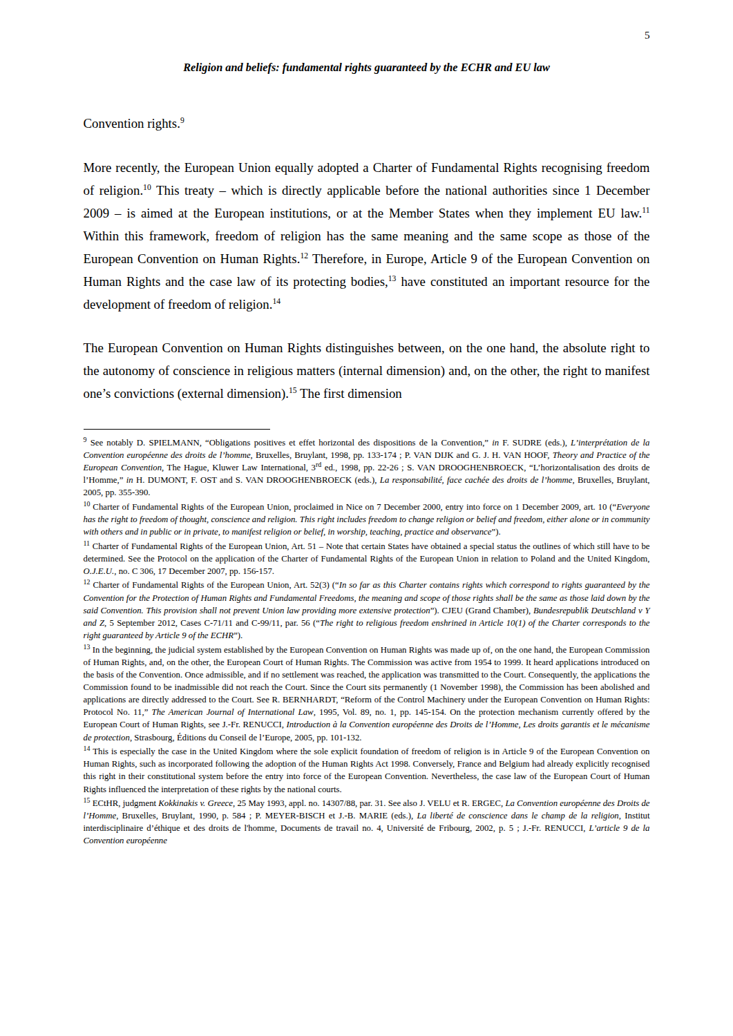5
Religion and beliefs: fundamental rights guaranteed by the ECHR and EU law
Convention rights.9
More recently, the European Union equally adopted a Charter of Fundamental Rights recognising freedom of religion.10 This treaty – which is directly applicable before the national authorities since 1 December 2009 – is aimed at the European institutions, or at the Member States when they implement EU law.11 Within this framework, freedom of religion has the same meaning and the same scope as those of the European Convention on Human Rights.12 Therefore, in Europe, Article 9 of the European Convention on Human Rights and the case law of its protecting bodies,13 have constituted an important resource for the development of freedom of religion.14
The European Convention on Human Rights distinguishes between, on the one hand, the absolute right to the autonomy of conscience in religious matters (internal dimension) and, on the other, the right to manifest one’s convictions (external dimension).15 The first dimension
9 See notably D. SPIELMANN, “Obligations positives et effet horizontal des dispositions de la Convention,” in F. SUDRE (eds.), L’interprétation de la Convention européenne des droits de l’homme, Bruxelles, Bruylant, 1998, pp. 133-174 ; P. VAN DIJK and G. J. H. VAN HOOF, Theory and Practice of the European Convention, The Hague, Kluwer Law International, 3rd ed., 1998, pp. 22-26 ; S. VAN DROOGHENBROECK, “L’horizontalisation des droits de l’Homme,” in H. DUMONT, F. OST and S. VAN DROOGHENBROECK (eds.), La responsabilité, face cachée des droits de l’homme, Bruxelles, Bruylant, 2005, pp. 355-390.
10 Charter of Fundamental Rights of the European Union, proclaimed in Nice on 7 December 2000, entry into force on 1 December 2009, art. 10 (“Everyone has the right to freedom of thought, conscience and religion. This right includes freedom to change religion or belief and freedom, either alone or in community with others and in public or in private, to manifest religion or belief, in worship, teaching, practice and observance”).
11 Charter of Fundamental Rights of the European Union, Art. 51 – Note that certain States have obtained a special status the outlines of which still have to be determined. See the Protocol on the application of the Charter of Fundamental Rights of the European Union in relation to Poland and the United Kingdom, O.J.E.U., no. C 306, 17 December 2007, pp. 156-157.
12 Charter of Fundamental Rights of the European Union, Art. 52(3) (“In so far as this Charter contains rights which correspond to rights guaranteed by the Convention for the Protection of Human Rights and Fundamental Freedoms, the meaning and scope of those rights shall be the same as those laid down by the said Convention. This provision shall not prevent Union law providing more extensive protection”). CJEU (Grand Chamber), Bundesrepublik Deutschland v Y and Z, 5 September 2012, Cases C-71/11 and C-99/11, par. 56 (“The right to religious freedom enshrined in Article 10(1) of the Charter corresponds to the right guaranteed by Article 9 of the ECHR”).
13 In the beginning, the judicial system established by the European Convention on Human Rights was made up of, on the one hand, the European Commission of Human Rights, and, on the other, the European Court of Human Rights. The Commission was active from 1954 to 1999. It heard applications introduced on the basis of the Convention. Once admissible, and if no settlement was reached, the application was transmitted to the Court. Consequently, the applications the Commission found to be inadmissible did not reach the Court. Since the Court sits permanently (1 November 1998), the Commission has been abolished and applications are directly addressed to the Court. See R. BERNHARDT, “Reform of the Control Machinery under the European Convention on Human Rights: Protocol No. 11,” The American Journal of International Law, 1995, Vol. 89, no. 1, pp. 145-154. On the protection mechanism currently offered by the European Court of Human Rights, see J.-Fr. RENUCCI, Introduction à la Convention européenne des Droits de l’Homme, Les droits garantis et le mécanisme de protection, Strasbourg, Éditions du Conseil de l’Europe, 2005, pp. 101-132.
14 This is especially the case in the United Kingdom where the sole explicit foundation of freedom of religion is in Article 9 of the European Convention on Human Rights, such as incorporated following the adoption of the Human Rights Act 1998. Conversely, France and Belgium had already explicitly recognised this right in their constitutional system before the entry into force of the European Convention. Nevertheless, the case law of the European Court of Human Rights influenced the interpretation of these rights by the national courts.
15 ECtHR, judgment Kokkinakis v. Greece, 25 May 1993, appl. no. 14307/88, par. 31. See also J. VELU et R. ERGEC, La Convention européenne des Droits de l’Homme, Bruxelles, Bruylant, 1990, p. 584 ; P. MEYER-BISCH et J.-B. MARIE (eds.), La liberté de conscience dans le champ de la religion, Institut interdisciplinaire d’éthique et des droits de l'homme, Documents de travail no. 4, Université de Fribourg, 2002, p. 5 ; J.-Fr. RENUCCI, L’article 9 de la Convention européenne